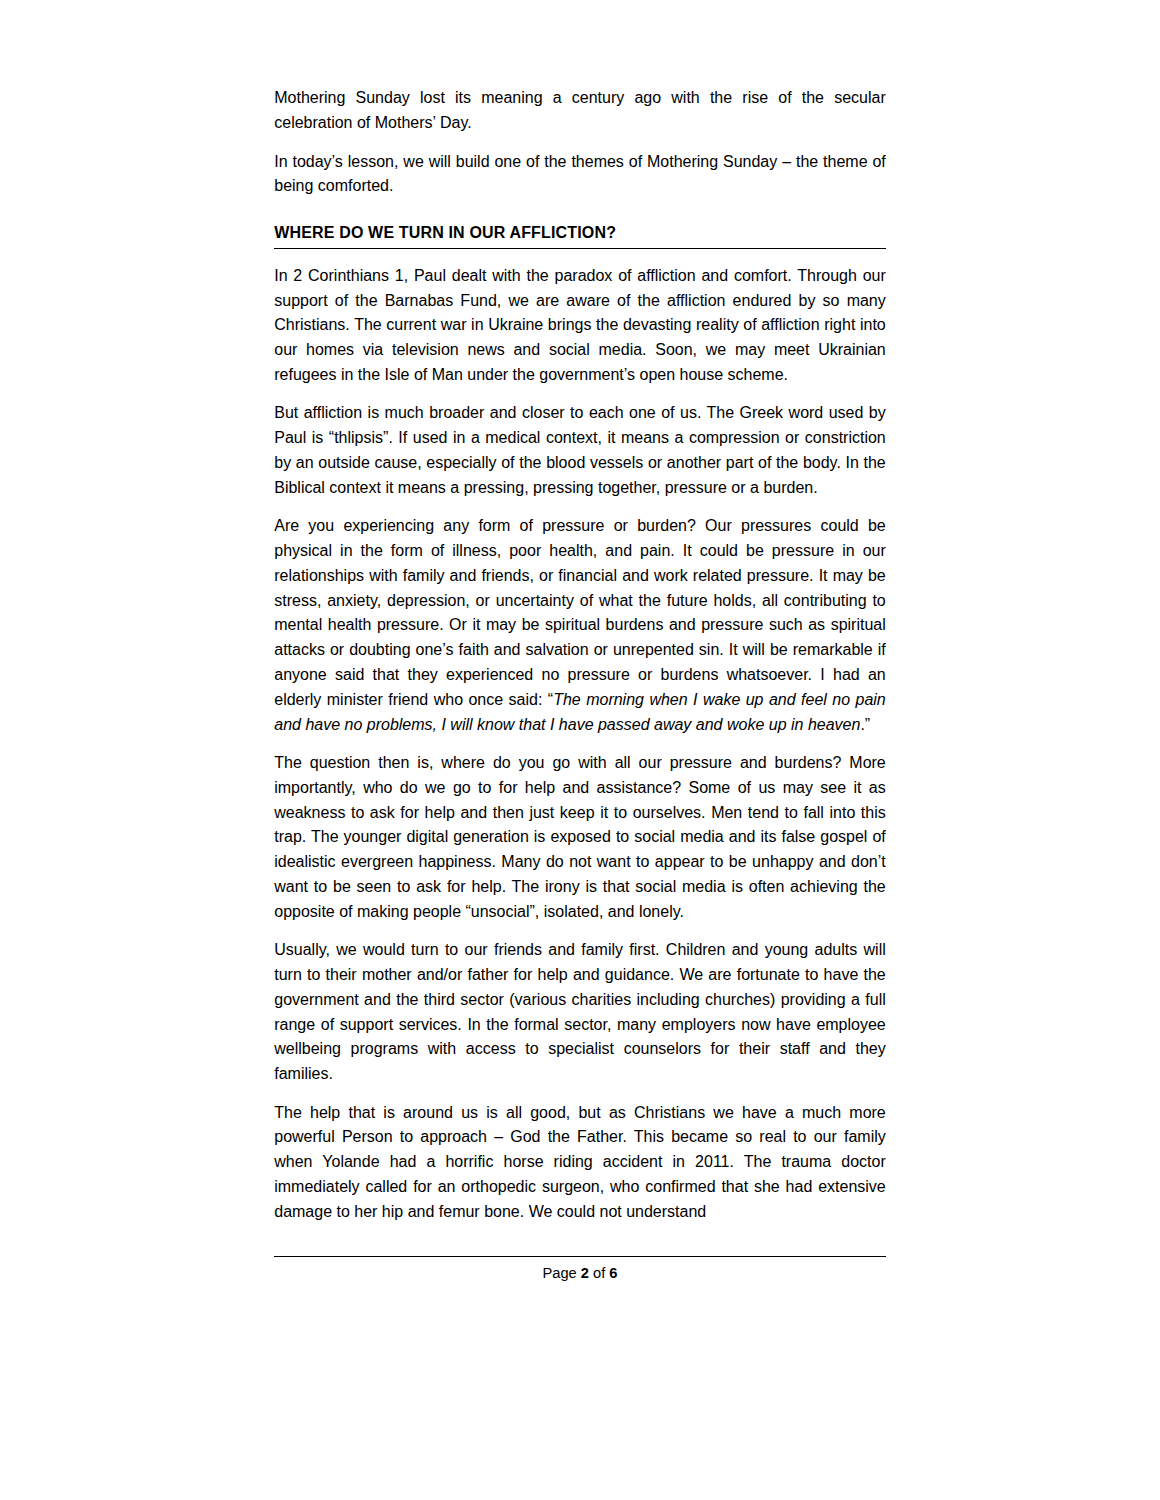Mothering Sunday lost its meaning a century ago with the rise of the secular celebration of Mothers’ Day.
In today’s lesson, we will build one of the themes of Mothering Sunday – the theme of being comforted.
Where do we turn in our affliction?
In 2 Corinthians 1, Paul dealt with the paradox of affliction and comfort. Through our support of the Barnabas Fund, we are aware of the affliction endured by so many Christians. The current war in Ukraine brings the devasting reality of affliction right into our homes via television news and social media. Soon, we may meet Ukrainian refugees in the Isle of Man under the government’s open house scheme.
But affliction is much broader and closer to each one of us. The Greek word used by Paul is “thlipsis”. If used in a medical context, it means a compression or constriction by an outside cause, especially of the blood vessels or another part of the body. In the Biblical context it means a pressing, pressing together, pressure or a burden.
Are you experiencing any form of pressure or burden? Our pressures could be physical in the form of illness, poor health, and pain. It could be pressure in our relationships with family and friends, or financial and work related pressure. It may be stress, anxiety, depression, or uncertainty of what the future holds, all contributing to mental health pressure. Or it may be spiritual burdens and pressure such as spiritual attacks or doubting one’s faith and salvation or unrepented sin. It will be remarkable if anyone said that they experienced no pressure or burdens whatsoever. I had an elderly minister friend who once said: “The morning when I wake up and feel no pain and have no problems, I will know that I have passed away and woke up in heaven.”
The question then is, where do you go with all our pressure and burdens? More importantly, who do we go to for help and assistance? Some of us may see it as weakness to ask for help and then just keep it to ourselves. Men tend to fall into this trap. The younger digital generation is exposed to social media and its false gospel of idealistic evergreen happiness. Many do not want to appear to be unhappy and don’t want to be seen to ask for help. The irony is that social media is often achieving the opposite of making people “unsocial”, isolated, and lonely.
Usually, we would turn to our friends and family first. Children and young adults will turn to their mother and/or father for help and guidance. We are fortunate to have the government and the third sector (various charities including churches) providing a full range of support services. In the formal sector, many employers now have employee wellbeing programs with access to specialist counselors for their staff and they families.
The help that is around us is all good, but as Christians we have a much more powerful Person to approach – God the Father. This became so real to our family when Yolande had a horrific horse riding accident in 2011. The trauma doctor immediately called for an orthopedic surgeon, who confirmed that she had extensive damage to her hip and femur bone. We could not understand
Page 2 of 6